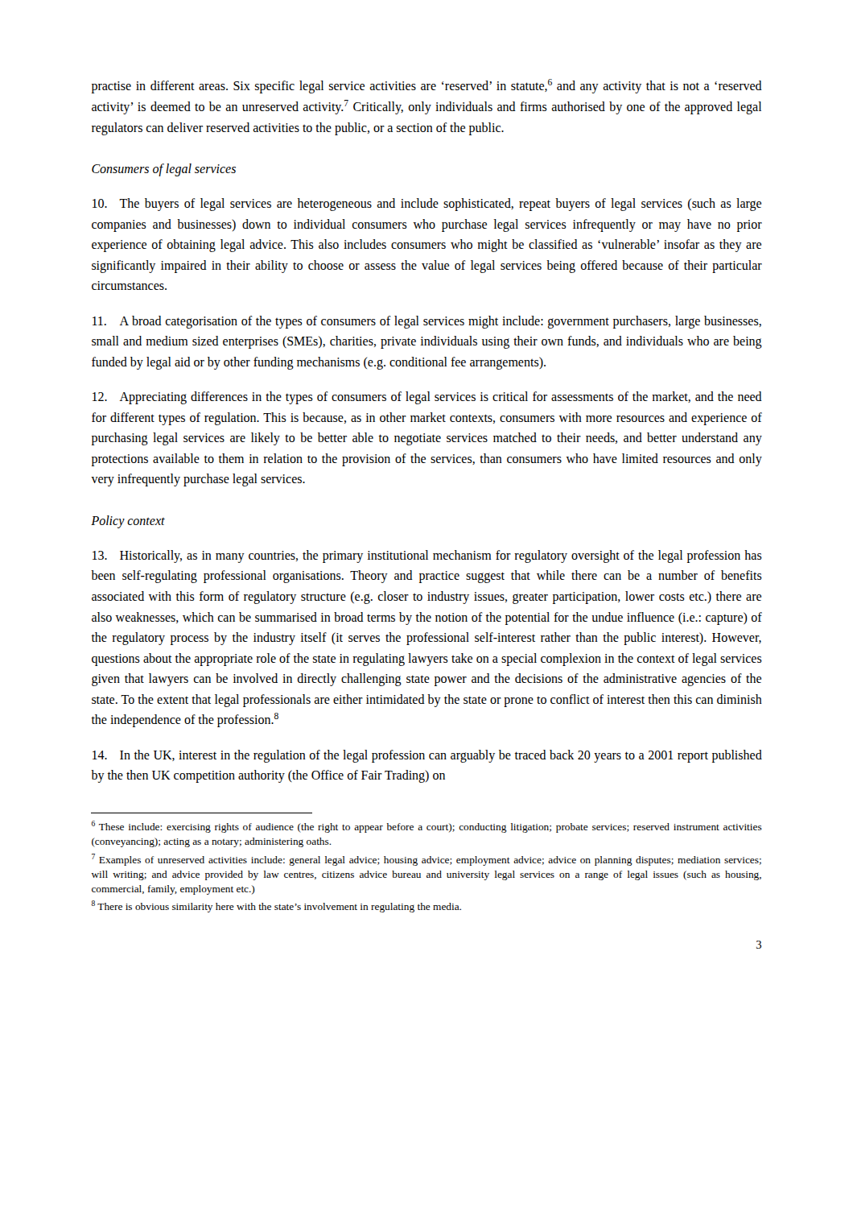practise in different areas. Six specific legal service activities are ‘reserved’ in statute,6 and any activity that is not a ‘reserved activity’ is deemed to be an unreserved activity.7 Critically, only individuals and firms authorised by one of the approved legal regulators can deliver reserved activities to the public, or a section of the public.
Consumers of legal services
10. The buyers of legal services are heterogeneous and include sophisticated, repeat buyers of legal services (such as large companies and businesses) down to individual consumers who purchase legal services infrequently or may have no prior experience of obtaining legal advice. This also includes consumers who might be classified as ‘vulnerable’ insofar as they are significantly impaired in their ability to choose or assess the value of legal services being offered because of their particular circumstances.
11. A broad categorisation of the types of consumers of legal services might include: government purchasers, large businesses, small and medium sized enterprises (SMEs), charities, private individuals using their own funds, and individuals who are being funded by legal aid or by other funding mechanisms (e.g. conditional fee arrangements).
12. Appreciating differences in the types of consumers of legal services is critical for assessments of the market, and the need for different types of regulation. This is because, as in other market contexts, consumers with more resources and experience of purchasing legal services are likely to be better able to negotiate services matched to their needs, and better understand any protections available to them in relation to the provision of the services, than consumers who have limited resources and only very infrequently purchase legal services.
Policy context
13. Historically, as in many countries, the primary institutional mechanism for regulatory oversight of the legal profession has been self-regulating professional organisations. Theory and practice suggest that while there can be a number of benefits associated with this form of regulatory structure (e.g. closer to industry issues, greater participation, lower costs etc.) there are also weaknesses, which can be summarised in broad terms by the notion of the potential for the undue influence (i.e.: capture) of the regulatory process by the industry itself (it serves the professional self-interest rather than the public interest). However, questions about the appropriate role of the state in regulating lawyers take on a special complexion in the context of legal services given that lawyers can be involved in directly challenging state power and the decisions of the administrative agencies of the state. To the extent that legal professionals are either intimidated by the state or prone to conflict of interest then this can diminish the independence of the profession.8
14. In the UK, interest in the regulation of the legal profession can arguably be traced back 20 years to a 2001 report published by the then UK competition authority (the Office of Fair Trading) on
6 These include: exercising rights of audience (the right to appear before a court); conducting litigation; probate services; reserved instrument activities (conveyancing); acting as a notary; administering oaths.
7 Examples of unreserved activities include: general legal advice; housing advice; employment advice; advice on planning disputes; mediation services; will writing; and advice provided by law centres, citizens advice bureau and university legal services on a range of legal issues (such as housing, commercial, family, employment etc.)
8 There is obvious similarity here with the state’s involvement in regulating the media.
3